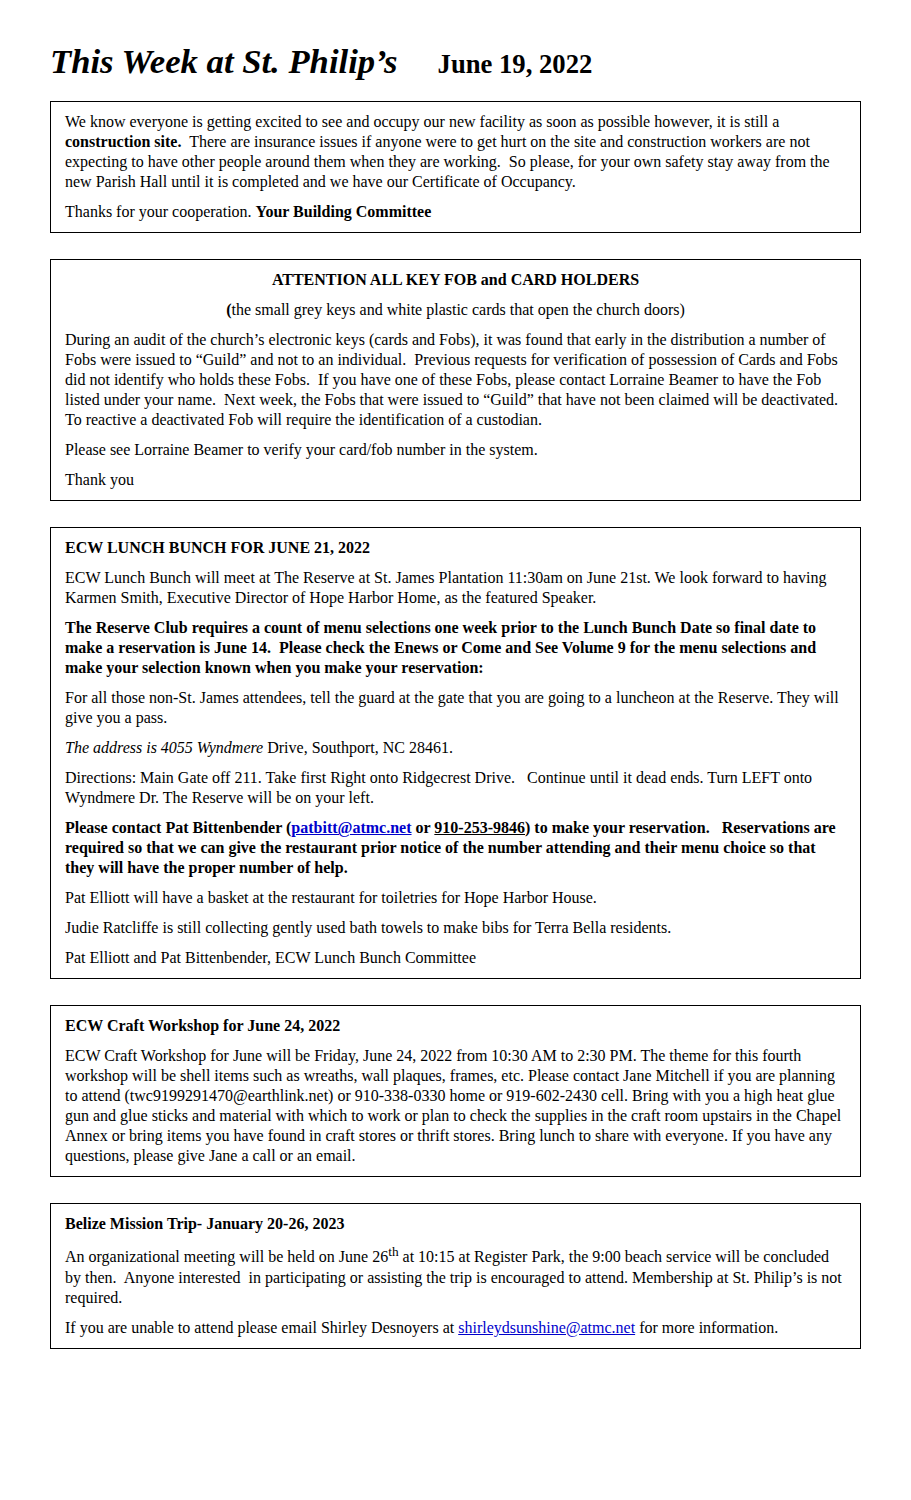This Week at St. Philip’s
June 19, 2022
We know everyone is getting excited to see and occupy our new facility as soon as possible however, it is still a construction site. There are insurance issues if anyone were to get hurt on the site and construction workers are not expecting to have other people around them when they are working. So please, for your own safety stay away from the new Parish Hall until it is completed and we have our Certificate of Occupancy.
Thanks for your cooperation. Your Building Committee
ATTENTION ALL KEY FOB and CARD HOLDERS
(the small grey keys and white plastic cards that open the church doors)
During an audit of the church’s electronic keys (cards and Fobs), it was found that early in the distribution a number of Fobs were issued to “Guild” and not to an individual. Previous requests for verification of possession of Cards and Fobs did not identify who holds these Fobs. If you have one of these Fobs, please contact Lorraine Beamer to have the Fob listed under your name. Next week, the Fobs that were issued to “Guild” that have not been claimed will be deactivated. To reactive a deactivated Fob will require the identification of a custodian.
Please see Lorraine Beamer to verify your card/fob number in the system.
Thank you
ECW LUNCH BUNCH FOR JUNE 21, 2022
ECW Lunch Bunch will meet at The Reserve at St. James Plantation 11:30am on June 21st. We look forward to having Karmen Smith, Executive Director of Hope Harbor Home, as the featured Speaker.
The Reserve Club requires a count of menu selections one week prior to the Lunch Bunch Date so final date to make a reservation is June 14. Please check the Enews or Come and See Volume 9 for the menu selections and make your selection known when you make your reservation:
For all those non-St. James attendees, tell the guard at the gate that you are going to a luncheon at the Reserve. They will give you a pass.
The address is 4055 Wyndmere Drive, Southport, NC 28461.
Directions: Main Gate off 211. Take first Right onto Ridgecrest Drive. Continue until it dead ends. Turn LEFT onto Wyndmere Dr. The Reserve will be on your left.
Please contact Pat Bittenbender (patbitt@atmc.net or 910-253-9846) to make your reservation. Reservations are required so that we can give the restaurant prior notice of the number attending and their menu choice so that they will have the proper number of help.
Pat Elliott will have a basket at the restaurant for toiletries for Hope Harbor House.
Judie Ratcliffe is still collecting gently used bath towels to make bibs for Terra Bella residents.
Pat Elliott and Pat Bittenbender, ECW Lunch Bunch Committee
ECW Craft Workshop for June 24, 2022
ECW Craft Workshop for June will be Friday, June 24, 2022 from 10:30 AM to 2:30 PM. The theme for this fourth workshop will be shell items such as wreaths, wall plaques, frames, etc. Please contact Jane Mitchell if you are planning to attend (twc9199291470@earthlink.net) or 910-338-0330 home or 919-602-2430 cell. Bring with you a high heat glue gun and glue sticks and material with which to work or plan to check the supplies in the craft room upstairs in the Chapel Annex or bring items you have found in craft stores or thrift stores. Bring lunch to share with everyone. If you have any questions, please give Jane a call or an email.
Belize Mission Trip- January 20-26, 2023
An organizational meeting will be held on June 26th at 10:15 at Register Park, the 9:00 beach service will be concluded by then. Anyone interested in participating or assisting the trip is encouraged to attend. Membership at St. Philip’s is not required.
If you are unable to attend please email Shirley Desnoyers at shirleydsunshine@atmc.net for more information.